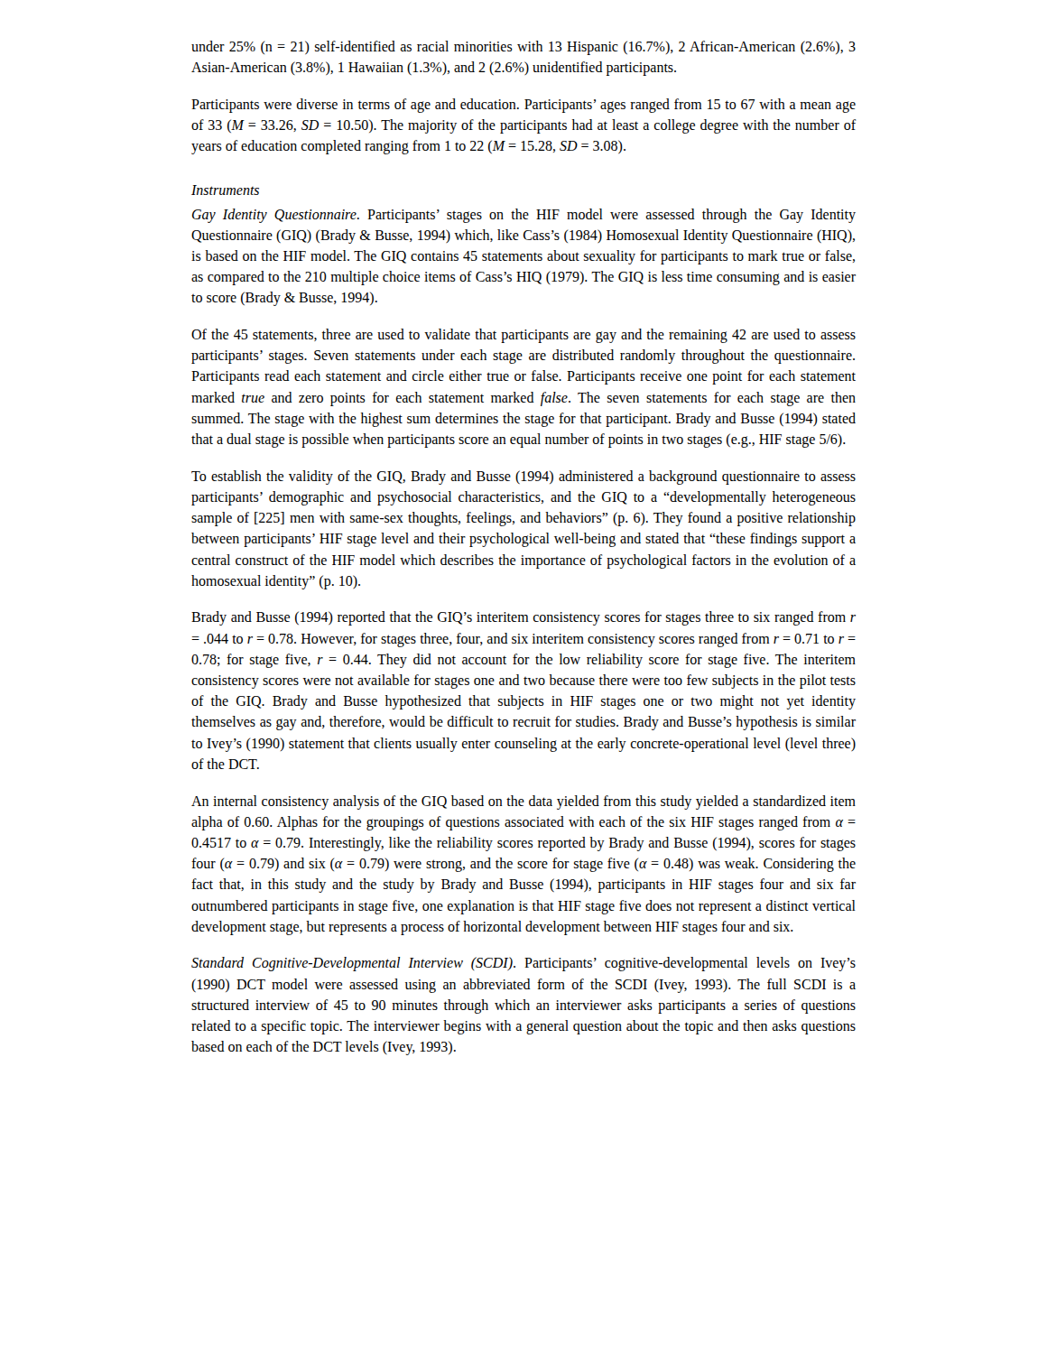under 25% (n = 21) self-identified as racial minorities with 13 Hispanic (16.7%), 2 African-American (2.6%), 3 Asian-American (3.8%), 1 Hawaiian (1.3%), and 2 (2.6%) unidentified participants.
Participants were diverse in terms of age and education. Participants’ ages ranged from 15 to 67 with a mean age of 33 (M = 33.26, SD = 10.50). The majority of the participants had at least a college degree with the number of years of education completed ranging from 1 to 22 (M = 15.28, SD = 3.08).
Instruments
Gay Identity Questionnaire. Participants’ stages on the HIF model were assessed through the Gay Identity Questionnaire (GIQ) (Brady & Busse, 1994) which, like Cass’s (1984) Homosexual Identity Questionnaire (HIQ), is based on the HIF model. The GIQ contains 45 statements about sexuality for participants to mark true or false, as compared to the 210 multiple choice items of Cass’s HIQ (1979). The GIQ is less time consuming and is easier to score (Brady & Busse, 1994).
Of the 45 statements, three are used to validate that participants are gay and the remaining 42 are used to assess participants’ stages. Seven statements under each stage are distributed randomly throughout the questionnaire. Participants read each statement and circle either true or false. Participants receive one point for each statement marked true and zero points for each statement marked false. The seven statements for each stage are then summed. The stage with the highest sum determines the stage for that participant. Brady and Busse (1994) stated that a dual stage is possible when participants score an equal number of points in two stages (e.g., HIF stage 5/6).
To establish the validity of the GIQ, Brady and Busse (1994) administered a background questionnaire to assess participants’ demographic and psychosocial characteristics, and the GIQ to a “developmentally heterogeneous sample of [225] men with same-sex thoughts, feelings, and behaviors” (p. 6). They found a positive relationship between participants’ HIF stage level and their psychological well-being and stated that “these findings support a central construct of the HIF model which describes the importance of psychological factors in the evolution of a homosexual identity” (p. 10).
Brady and Busse (1994) reported that the GIQ’s interitem consistency scores for stages three to six ranged from r = .044 to r = 0.78. However, for stages three, four, and six interitem consistency scores ranged from r = 0.71 to r = 0.78; for stage five, r = 0.44. They did not account for the low reliability score for stage five. The interitem consistency scores were not available for stages one and two because there were too few subjects in the pilot tests of the GIQ. Brady and Busse hypothesized that subjects in HIF stages one or two might not yet identity themselves as gay and, therefore, would be difficult to recruit for studies. Brady and Busse’s hypothesis is similar to Ivey’s (1990) statement that clients usually enter counseling at the early concrete-operational level (level three) of the DCT.
An internal consistency analysis of the GIQ based on the data yielded from this study yielded a standardized item alpha of 0.60. Alphas for the groupings of questions associated with each of the six HIF stages ranged from α = 0.4517 to α = 0.79. Interestingly, like the reliability scores reported by Brady and Busse (1994), scores for stages four (α = 0.79) and six (α = 0.79) were strong, and the score for stage five (α = 0.48) was weak. Considering the fact that, in this study and the study by Brady and Busse (1994), participants in HIF stages four and six far outnumbered participants in stage five, one explanation is that HIF stage five does not represent a distinct vertical development stage, but represents a process of horizontal development between HIF stages four and six.
Standard Cognitive-Developmental Interview (SCDI). Participants’ cognitive-developmental levels on Ivey’s (1990) DCT model were assessed using an abbreviated form of the SCDI (Ivey, 1993). The full SCDI is a structured interview of 45 to 90 minutes through which an interviewer asks participants a series of questions related to a specific topic. The interviewer begins with a general question about the topic and then asks questions based on each of the DCT levels (Ivey, 1993).